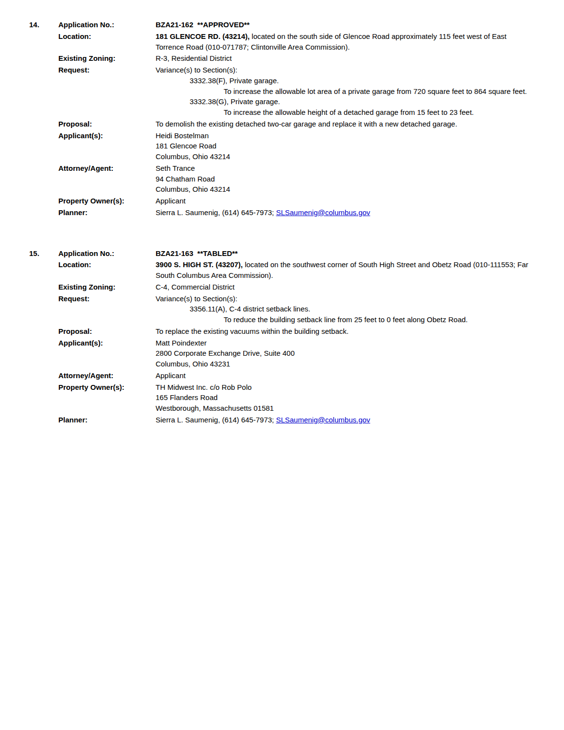| 14. | Application No.: | BZA21-162 **APPROVED** |
| | Location: | 181 GLENCOE RD. (43214), located on the south side of Glencoe Road approximately 115 feet west of East Torrence Road (010-071787; Clintonville Area Commission). |
| | Existing Zoning: | R-3, Residential District |
| | Request: | Variance(s) to Section(s): 3332.38(F), Private garage. To increase the allowable lot area of a private garage from 720 square feet to 864 square feet. 3332.38(G), Private garage. To increase the allowable height of a detached garage from 15 feet to 23 feet. |
| | Proposal: | To demolish the existing detached two-car garage and replace it with a new detached garage. |
| | Applicant(s): | Heidi Bostelman 181 Glencoe Road Columbus, Ohio 43214 |
| | Attorney/Agent: | Seth Trance 94 Chatham Road Columbus, Ohio 43214 |
| | Property Owner(s): | Applicant |
| | Planner: | Sierra L. Saumenig, (614) 645-7973; SLSaumenig@columbus.gov |
| 15. | Application No.: | BZA21-163 **TABLED** |
| | Location: | 3900 S. HIGH ST. (43207), located on the southwest corner of South High Street and Obetz Road (010-111553; Far South Columbus Area Commission). |
| | Existing Zoning: | C-4, Commercial District |
| | Request: | Variance(s) to Section(s): 3356.11(A), C-4 district setback lines. To reduce the building setback line from 25 feet to 0 feet along Obetz Road. |
| | Proposal: | To replace the existing vacuums within the building setback. |
| | Applicant(s): | Matt Poindexter 2800 Corporate Exchange Drive, Suite 400 Columbus, Ohio 43231 |
| | Attorney/Agent: | Applicant |
| | Property Owner(s): | TH Midwest Inc. c/o Rob Polo 165 Flanders Road Westborough, Massachusetts 01581 |
| | Planner: | Sierra L. Saumenig, (614) 645-7973; SLSaumenig@columbus.gov |